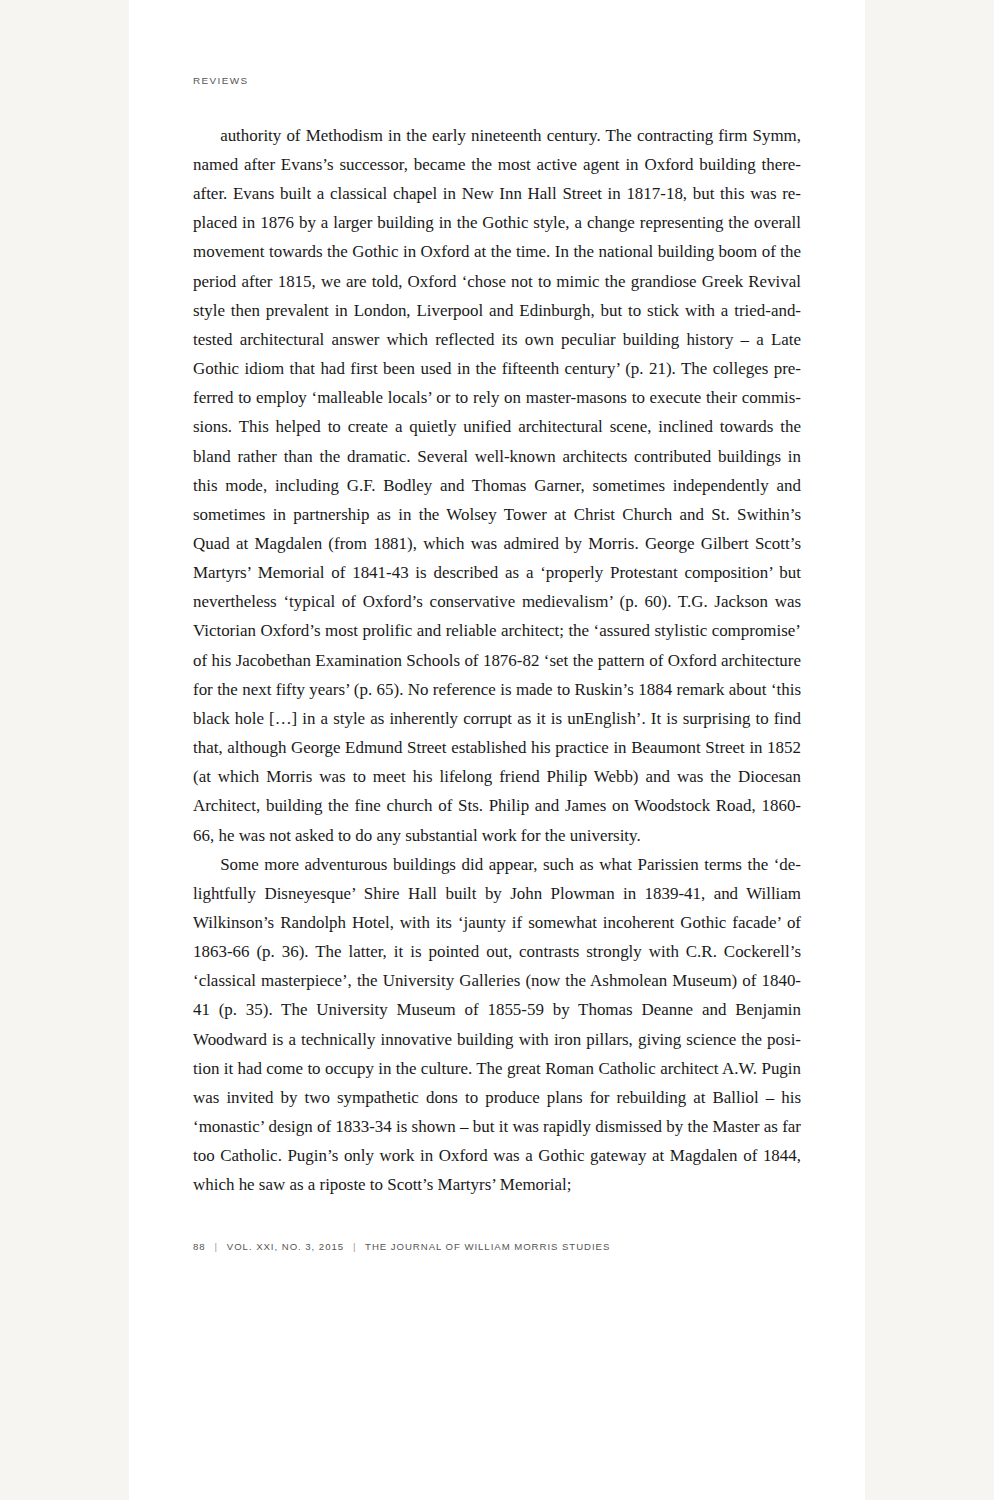Reviews
authority of Methodism in the early nineteenth century. The contracting firm Symm, named after Evans’s successor, became the most active agent in Oxford building thereafter. Evans built a classical chapel in New Inn Hall Street in 1817-18, but this was replaced in 1876 by a larger building in the Gothic style, a change representing the overall movement towards the Gothic in Oxford at the time. In the national building boom of the period after 1815, we are told, Oxford ‘chose not to mimic the grandiose Greek Revival style then prevalent in London, Liverpool and Edinburgh, but to stick with a tried-and-tested architectural answer which reflected its own peculiar building history – a Late Gothic idiom that had first been used in the fifteenth century’ (p. 21). The colleges preferred to employ ‘malleable locals’ or to rely on master-masons to execute their commissions. This helped to create a quietly unified architectural scene, inclined towards the bland rather than the dramatic. Several well-known architects contributed buildings in this mode, including G.F. Bodley and Thomas Garner, sometimes independently and sometimes in partnership as in the Wolsey Tower at Christ Church and St. Swithin’s Quad at Magdalen (from 1881), which was admired by Morris. George Gilbert Scott’s Martyrs’ Memorial of 1841-43 is described as a ‘properly Protestant composition’ but nevertheless ‘typical of Oxford’s conservative medievalism’ (p. 60). T.G. Jackson was Victorian Oxford’s most prolific and reliable architect; the ‘assured stylistic compromise’ of his Jacobethan Examination Schools of 1876-82 ‘set the pattern of Oxford architecture for the next fifty years’ (p. 65). No reference is made to Ruskin’s 1884 remark about ‘this black hole […] in a style as inherently corrupt as it is unEnglish’. It is surprising to find that, although George Edmund Street established his practice in Beaumont Street in 1852 (at which Morris was to meet his lifelong friend Philip Webb) and was the Diocesan Architect, building the fine church of Sts. Philip and James on Woodstock Road, 1860-66, he was not asked to do any substantial work for the university.
Some more adventurous buildings did appear, such as what Parissien terms the ‘delightfully Disneyesque’ Shire Hall built by John Plowman in 1839-41, and William Wilkinson’s Randolph Hotel, with its ‘jaunty if somewhat incoherent Gothic facade’ of 1863-66 (p. 36). The latter, it is pointed out, contrasts strongly with C.R. Cockerell’s ‘classical masterpiece’, the University Galleries (now the Ashmolean Museum) of 1840-41 (p. 35). The University Museum of 1855-59 by Thomas Deanne and Benjamin Woodward is a technically innovative building with iron pillars, giving science the position it had come to occupy in the culture. The great Roman Catholic architect A.W. Pugin was invited by two sympathetic dons to produce plans for rebuilding at Balliol – his ‘monastic’ design of 1833-34 is shown – but it was rapidly dismissed by the Master as far too Catholic. Pugin’s only work in Oxford was a Gothic gateway at Magdalen of 1844, which he saw as a riposte to Scott’s Martyrs’ Memorial;
88 | Vol. XXI, No. 3, 2015 | The Journal of William Morris Studies